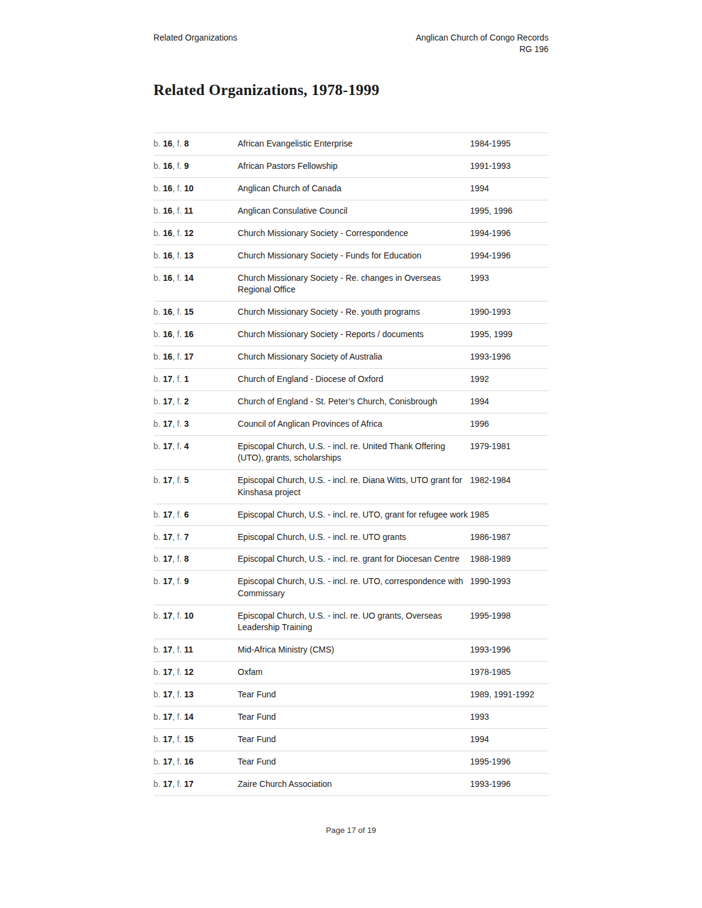Related Organizations
Anglican Church of Congo Records
RG 196
Related Organizations, 1978-1999
| b. 16 , f. 8 | African Evangelistic Enterprise | 1984-1995 |
| b. 16 , f. 9 | African Pastors Fellowship | 1991-1993 |
| b. 16 , f. 10 | Anglican Church of Canada | 1994 |
| b. 16 , f. 11 | Anglican Consulative Council | 1995, 1996 |
| b. 16 , f. 12 | Church Missionary Society - Correspondence | 1994-1996 |
| b. 16 , f. 13 | Church Missionary Society - Funds for Education | 1994-1996 |
| b. 16 , f. 14 | Church Missionary Society - Re. changes in Overseas Regional Office | 1993 |
| b. 16 , f. 15 | Church Missionary Society - Re. youth programs | 1990-1993 |
| b. 16 , f. 16 | Church Missionary Society - Reports / documents | 1995, 1999 |
| b. 16 , f. 17 | Church Missionary Society of Australia | 1993-1996 |
| b. 17 , f. 1 | Church of England - Diocese of Oxford | 1992 |
| b. 17 , f. 2 | Church of England - St. Peter’s Church, Conisbrough | 1994 |
| b. 17 , f. 3 | Council of Anglican Provinces of Africa | 1996 |
| b. 17 , f. 4 | Episcopal Church, U.S. - incl. re. United Thank Offering (UTO), grants, scholarships | 1979-1981 |
| b. 17 , f. 5 | Episcopal Church, U.S. - incl. re. Diana Witts, UTO grant for Kinshasa project | 1982-1984 |
| b. 17 , f. 6 | Episcopal Church, U.S. - incl. re. UTO, grant for refugee work | 1985 |
| b. 17 , f. 7 | Episcopal Church, U.S. - incl. re. UTO grants | 1986-1987 |
| b. 17 , f. 8 | Episcopal Church, U.S. - incl. re. grant for Diocesan Centre | 1988-1989 |
| b. 17 , f. 9 | Episcopal Church, U.S. - incl. re. UTO, correspondence with Commissary | 1990-1993 |
| b. 17 , f. 10 | Episcopal Church, U.S. - incl. re. UO grants, Overseas Leadership Training | 1995-1998 |
| b. 17 , f. 11 | Mid-Africa Ministry (CMS) | 1993-1996 |
| b. 17 , f. 12 | Oxfam | 1978-1985 |
| b. 17 , f. 13 | Tear Fund | 1989, 1991-1992 |
| b. 17 , f. 14 | Tear Fund | 1993 |
| b. 17 , f. 15 | Tear Fund | 1994 |
| b. 17 , f. 16 | Tear Fund | 1995-1996 |
| b. 17 , f. 17 | Zaire Church Association | 1993-1996 |
Page 17 of 19